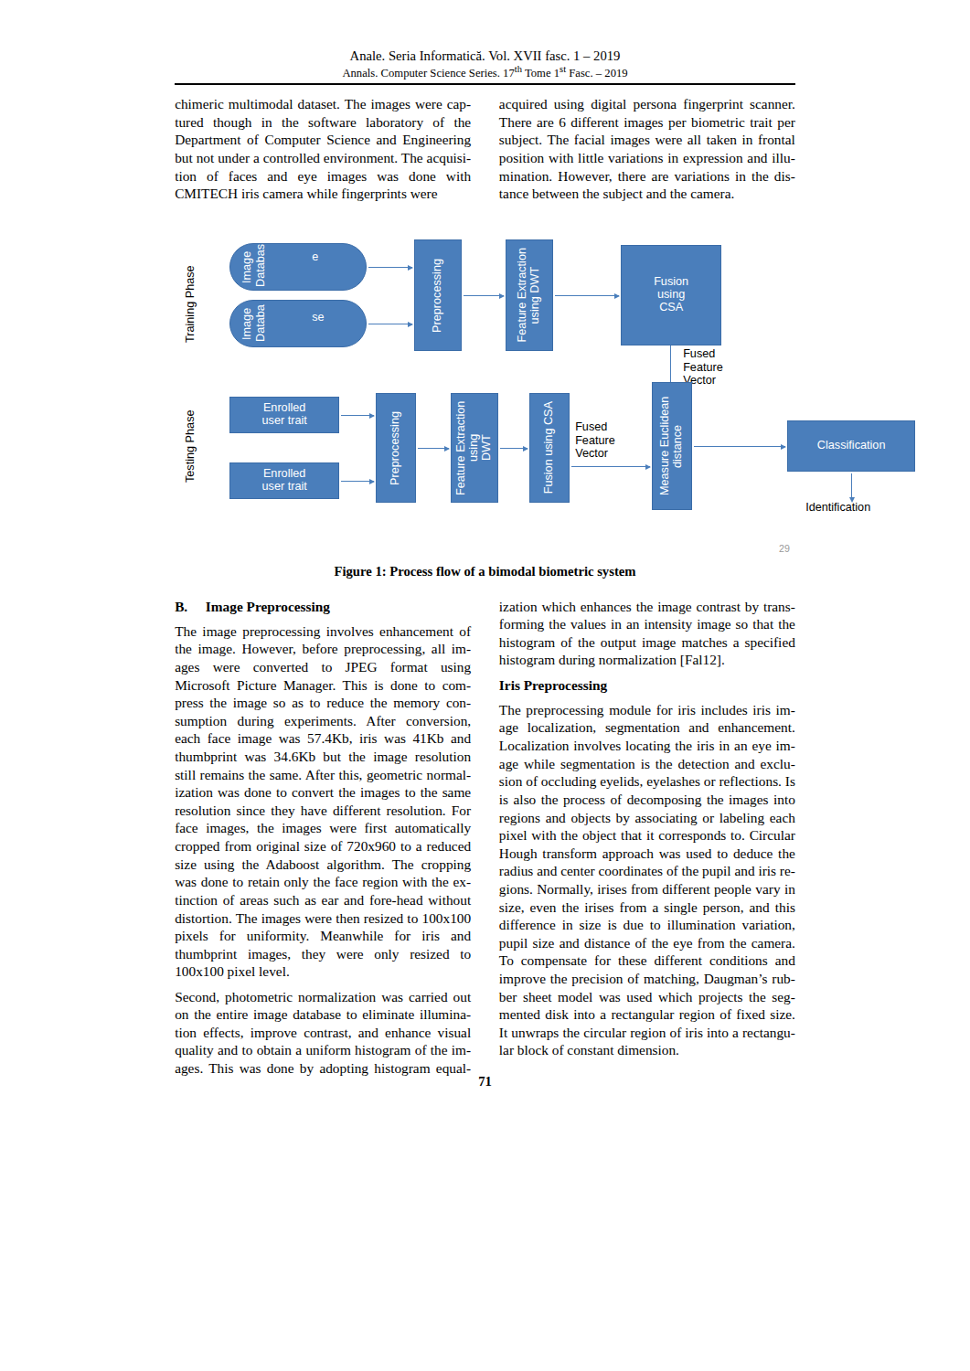Anale. Seria Informatică. Vol. XVII fasc. 1 – 2019
Annals. Computer Science Series. 17th Tome 1st Fasc. – 2019
chimeric multimodal dataset. The images were captured though in the software laboratory of the Department of Computer Science and Engineering but not under a controlled environment. The acquisition of faces and eye images was done with CMITECH iris camera while fingerprints were
acquired using digital persona fingerprint scanner. There are 6 different images per biometric trait per subject. The facial images were all taken in frontal position with little variations in expression and illumination. However, there are variations in the distance between the subject and the camera.
Training Phase
Image
Databas
e
Image
Databa
se
Preprocessing
Feature Extraction
using DWT
Fusion
using
CSA
Fused
Feature
Vector
Testing Phase
Enrolled
user trait
Enrolled
user trait
Preprocessing
Feature Extraction using
DWT
Fusion using CSA
Fused
Feature
Vector
Measure Euclidean distance
Classification
Identification
29
Figure 1: Process flow of a bimodal biometric system
B. Image Preprocessing
The image preprocessing involves enhancement of the image. However, before preprocessing, all images were converted to JPEG format using Microsoft Picture Manager. This is done to compress the image so as to reduce the memory consumption during experiments. After conversion, each face image was 57.4Kb, iris was 41Kb and thumbprint was 34.6Kb but the image resolution still remains the same. After this, geometric normalization was done to convert the images to the same resolution since they have different resolution. For face images, the images were first automatically cropped from original size of 720x960 to a reduced size using the Adaboost algorithm. The cropping was done to retain only the face region with the extinction of areas such as ear and fore-head without distortion. The images were then resized to 100x100 pixels for uniformity. Meanwhile for iris and thumbprint images, they were only resized to 100x100 pixel level.
Second, photometric normalization was carried out on the entire image database to eliminate illumination effects, improve contrast, and enhance visual quality and to obtain a uniform histogram of the images. This was done by adopting histogram equalization which enhances the image contrast by transforming the values in an intensity image so that the histogram of the output image matches a specified histogram during normalization [Fal12].
Iris Preprocessing
The preprocessing module for iris includes iris image localization, segmentation and enhancement. Localization involves locating the iris in an eye image while segmentation is the detection and exclusion of occluding eyelids, eyelashes or reflections. Is is also the process of decomposing the images into regions and objects by associating or labeling each pixel with the object that it corresponds to. Circular Hough transform approach was used to deduce the radius and center coordinates of the pupil and iris regions. Normally, irises from different people vary in size, even the irises from a single person, and this difference in size is due to illumination variation, pupil size and distance of the eye from the camera. To compensate for these different conditions and improve the precision of matching, Daugman’s rubber sheet model was used which projects the segmented disk into a rectangular region of fixed size. It unwraps the circular region of iris into a rectangular block of constant dimension.
71